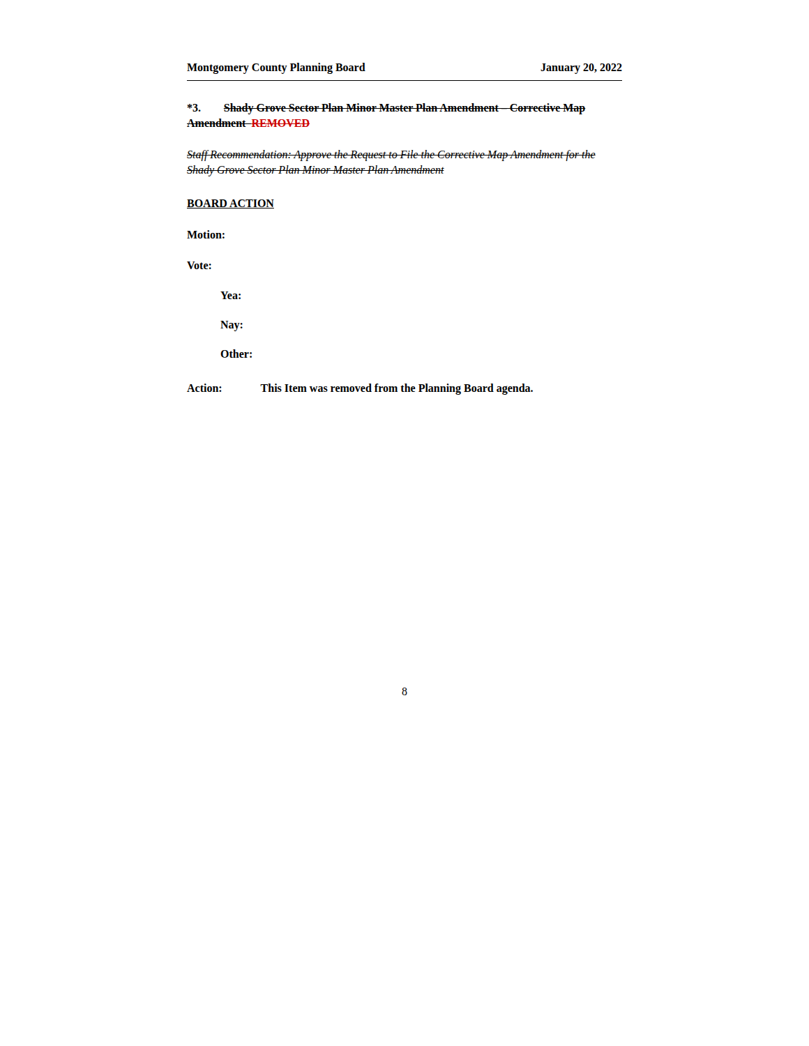Montgomery County Planning Board January 20, 2022
*3. Shady Grove Sector Plan Minor Master Plan Amendment – Corrective Map Amendment REMOVED
Staff Recommendation: Approve the Request to File the Corrective Map Amendment for the Shady Grove Sector Plan Minor Master Plan Amendment
BOARD ACTION
Motion:
Vote:
Yea:
Nay:
Other:
Action: This Item was removed from the Planning Board agenda.
8